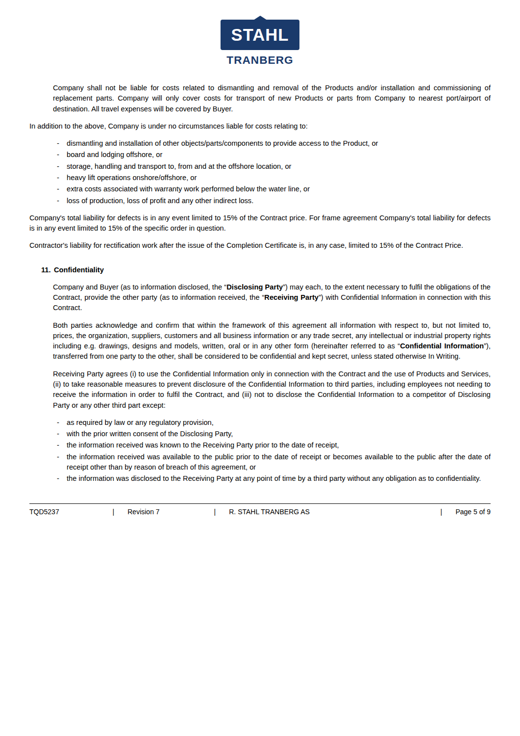STAHL
TRANBERG
Company shall not be liable for costs related to dismantling and removal of the Products and/or installation and commissioning of replacement parts. Company will only cover costs for transport of new Products or parts from Company to nearest port/airport of destination. All travel expenses will be covered by Buyer.
In addition to the above, Company is under no circumstances liable for costs relating to:
dismantling and installation of other objects/parts/components to provide access to the Product, or
board and lodging offshore, or
storage, handling and transport to, from and at the offshore location, or
heavy lift operations onshore/offshore, or
extra costs associated with warranty work performed below the water line, or
loss of production, loss of profit and any other indirect loss.
Company's total liability for defects is in any event limited to 15% of the Contract price. For frame agreement Company's total liability for defects is in any event limited to 15% of the specific order in question.
Contractor's liability for rectification work after the issue of the Completion Certificate is, in any case, limited to 15% of the Contract Price.
11. Confidentiality
Company and Buyer (as to information disclosed, the “Disclosing Party”) may each, to the extent necessary to fulfil the obligations of the Contract, provide the other party (as to information received, the “Receiving Party”) with Confidential Information in connection with this Contract.
Both parties acknowledge and confirm that within the framework of this agreement all information with respect to, but not limited to, prices, the organization, suppliers, customers and all business information or any trade secret, any intellectual or industrial property rights including e.g. drawings, designs and models, written, oral or in any other form (hereinafter referred to as “Confidential Information”), transferred from one party to the other, shall be considered to be confidential and kept secret, unless stated otherwise In Writing.
Receiving Party agrees (i) to use the Confidential Information only in connection with the Contract and the use of Products and Services, (ii) to take reasonable measures to prevent disclosure of the Confidential Information to third parties, including employees not needing to receive the information in order to fulfil the Contract, and (iii) not to disclose the Confidential Information to a competitor of Disclosing Party or any other third part except:
as required by law or any regulatory provision,
with the prior written consent of the Disclosing Party,
the information received was known to the Receiving Party prior to the date of receipt,
the information received was available to the public prior to the date of receipt or becomes available to the public after the date of receipt other than by reason of breach of this agreement, or
the information was disclosed to the Receiving Party at any point of time by a third party without any obligation as to confidentiality.
| TQD5237 | / Revision 7 | / R. STAHL TRANBERG AS | / Page 5 of 9 |